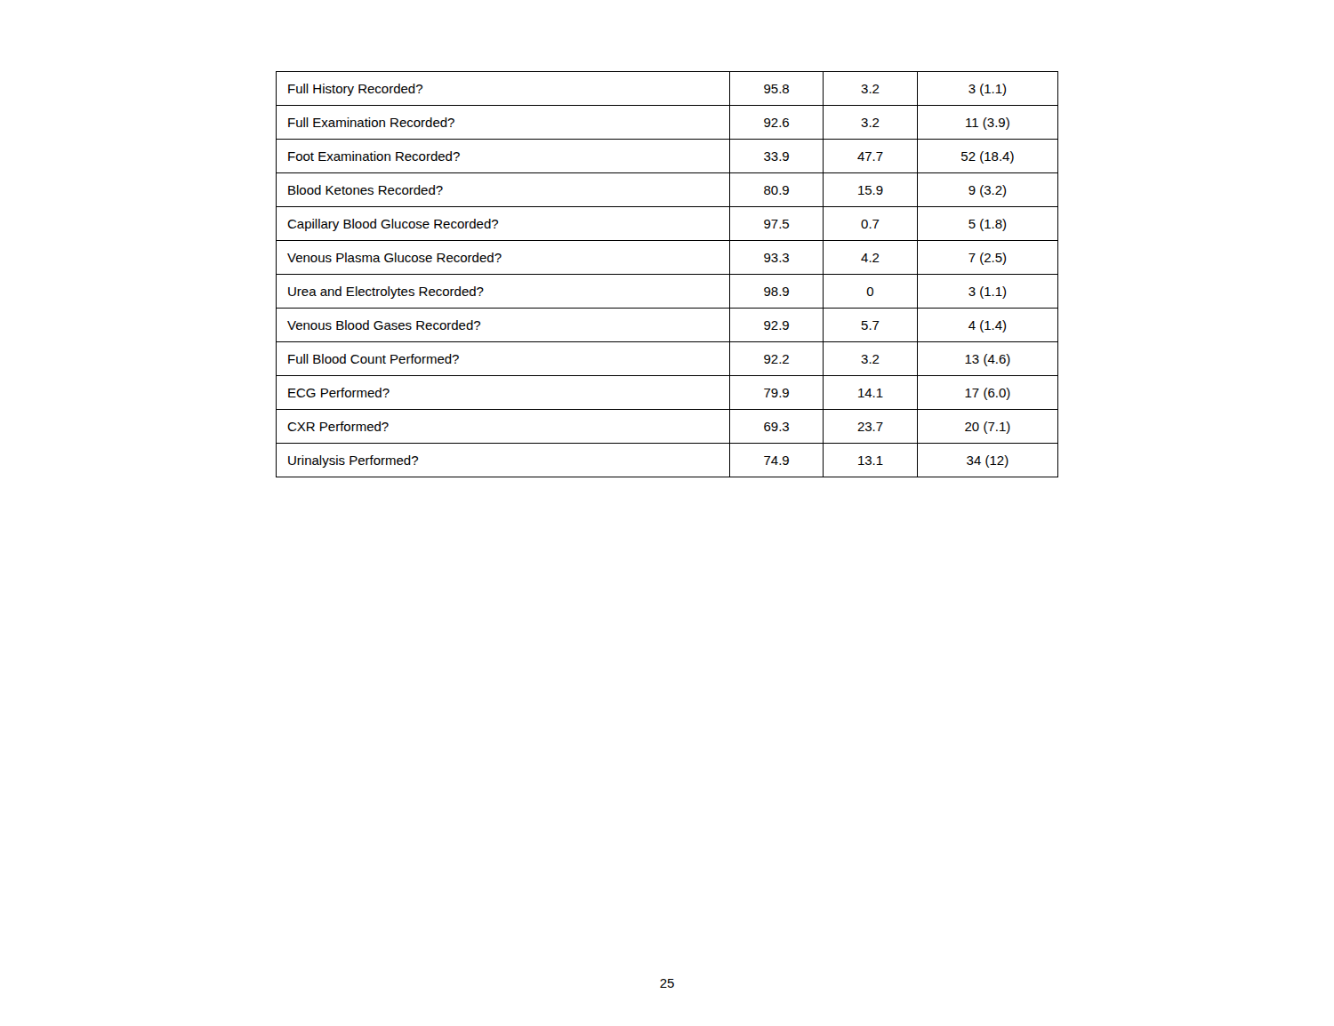| Full History Recorded? | 95.8 | 3.2 | 3 (1.1) |
| Full Examination Recorded? | 92.6 | 3.2 | 11 (3.9) |
| Foot Examination Recorded? | 33.9 | 47.7 | 52 (18.4) |
| Blood Ketones Recorded? | 80.9 | 15.9 | 9 (3.2) |
| Capillary Blood Glucose Recorded? | 97.5 | 0.7 | 5 (1.8) |
| Venous Plasma Glucose Recorded? | 93.3 | 4.2 | 7 (2.5) |
| Urea and Electrolytes Recorded? | 98.9 | 0 | 3 (1.1) |
| Venous Blood Gases Recorded? | 92.9 | 5.7 | 4 (1.4) |
| Full Blood Count Performed? | 92.2 | 3.2 | 13 (4.6) |
| ECG Performed? | 79.9 | 14.1 | 17 (6.0) |
| CXR Performed? | 69.3 | 23.7 | 20 (7.1) |
| Urinalysis Performed? | 74.9 | 13.1 | 34 (12) |
25